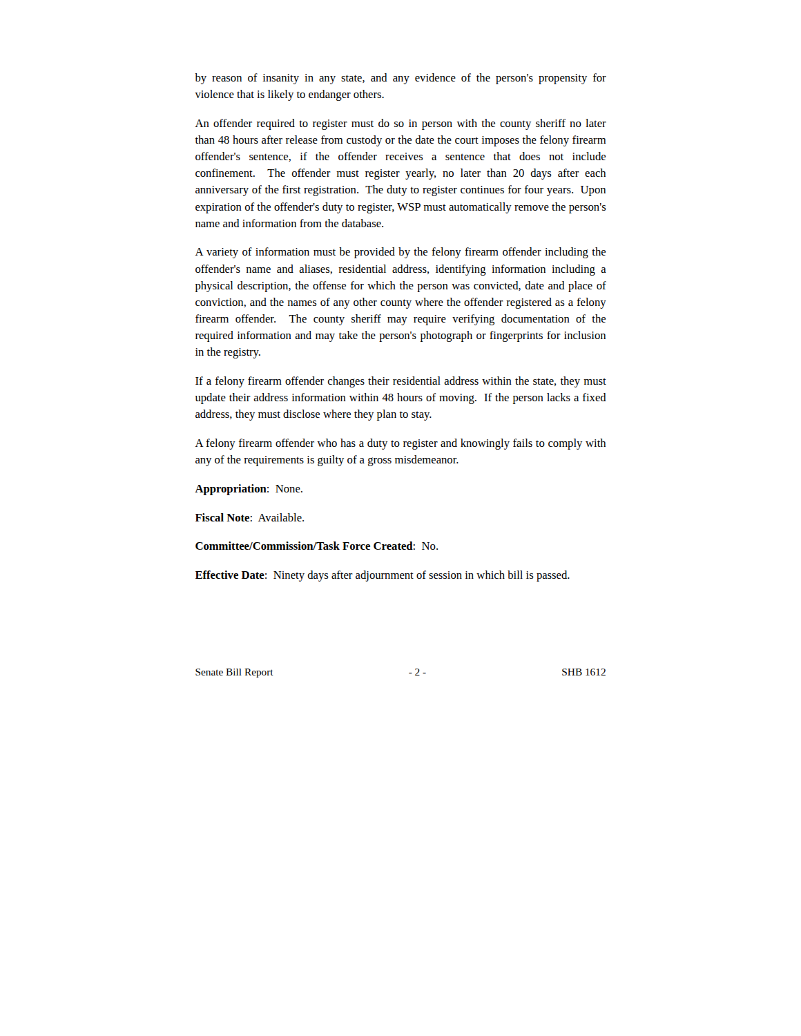by reason of insanity in any state, and any evidence of the person's propensity for violence that is likely to endanger others.
An offender required to register must do so in person with the county sheriff no later than 48 hours after release from custody or the date the court imposes the felony firearm offender's sentence, if the offender receives a sentence that does not include confinement. The offender must register yearly, no later than 20 days after each anniversary of the first registration. The duty to register continues for four years. Upon expiration of the offender's duty to register, WSP must automatically remove the person's name and information from the database.
A variety of information must be provided by the felony firearm offender including the offender's name and aliases, residential address, identifying information including a physical description, the offense for which the person was convicted, date and place of conviction, and the names of any other county where the offender registered as a felony firearm offender. The county sheriff may require verifying documentation of the required information and may take the person's photograph or fingerprints for inclusion in the registry.
If a felony firearm offender changes their residential address within the state, they must update their address information within 48 hours of moving. If the person lacks a fixed address, they must disclose where they plan to stay.
A felony firearm offender who has a duty to register and knowingly fails to comply with any of the requirements is guilty of a gross misdemeanor.
Appropriation: None.
Fiscal Note: Available.
Committee/Commission/Task Force Created: No.
Effective Date: Ninety days after adjournment of session in which bill is passed.
Senate Bill Report
- 2 -
SHB 1612